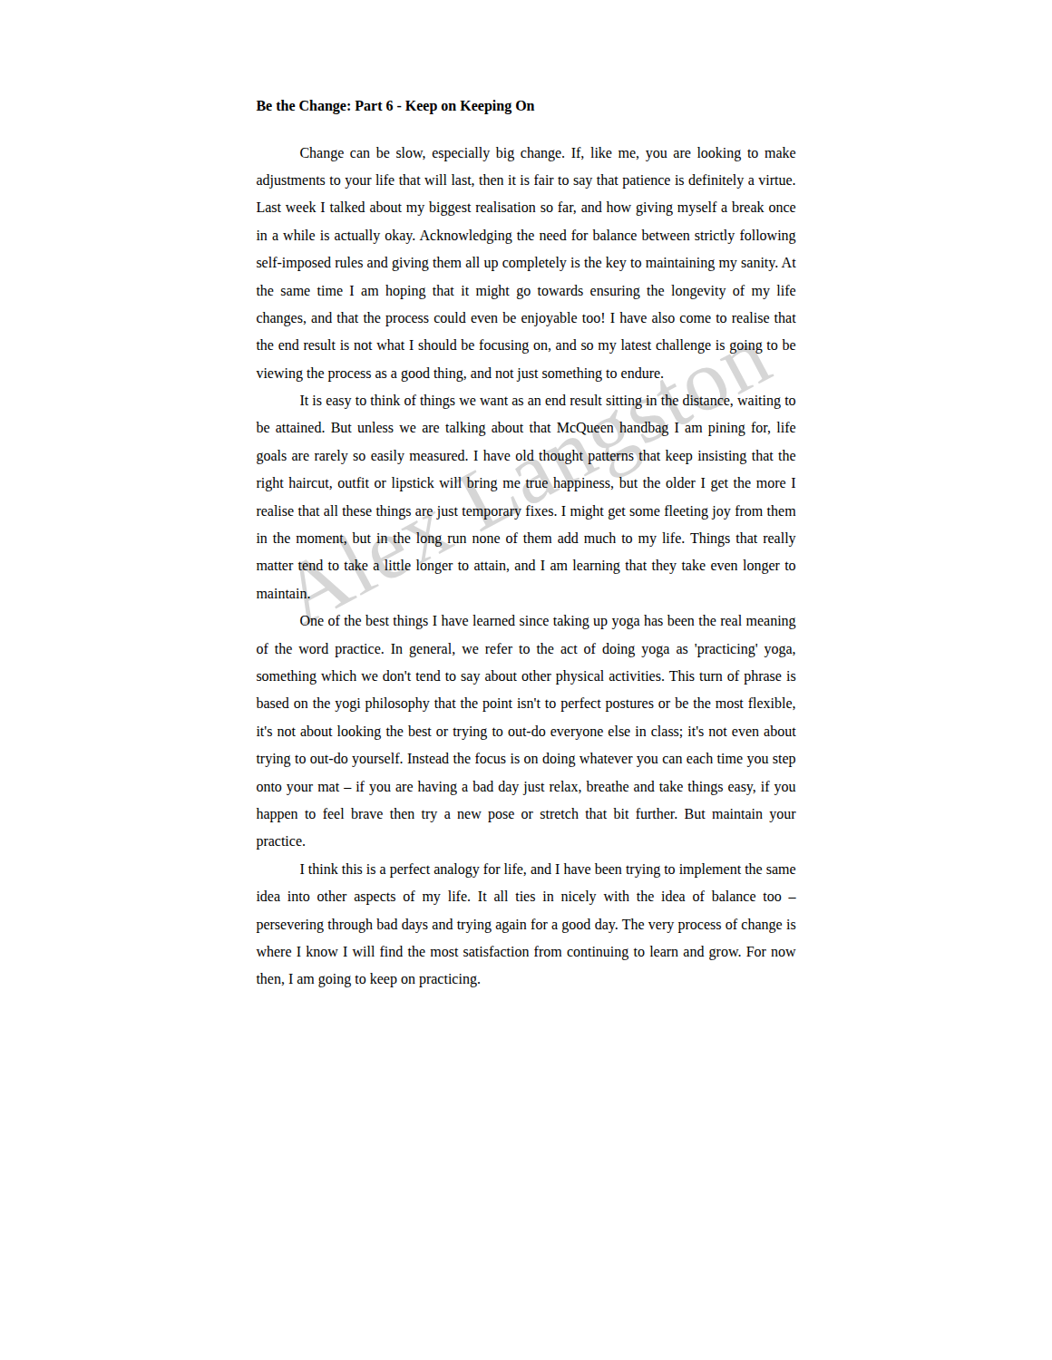Alex Langston
Be the Change: Part 6 - Keep on Keeping On
Change can be slow, especially big change. If, like me, you are looking to make adjustments to your life that will last, then it is fair to say that patience is definitely a virtue. Last week I talked about my biggest realisation so far, and how giving myself a break once in a while is actually okay. Acknowledging the need for balance between strictly following self-imposed rules and giving them all up completely is the key to maintaining my sanity. At the same time I am hoping that it might go towards ensuring the longevity of my life changes, and that the process could even be enjoyable too! I have also come to realise that the end result is not what I should be focusing on, and so my latest challenge is going to be viewing the process as a good thing, and not just something to endure.
It is easy to think of things we want as an end result sitting in the distance, waiting to be attained. But unless we are talking about that McQueen handbag I am pining for, life goals are rarely so easily measured. I have old thought patterns that keep insisting that the right haircut, outfit or lipstick will bring me true happiness, but the older I get the more I realise that all these things are just temporary fixes. I might get some fleeting joy from them in the moment, but in the long run none of them add much to my life. Things that really matter tend to take a little longer to attain, and I am learning that they take even longer to maintain.
One of the best things I have learned since taking up yoga has been the real meaning of the word practice. In general, we refer to the act of doing yoga as 'practicing' yoga, something which we don't tend to say about other physical activities. This turn of phrase is based on the yogi philosophy that the point isn't to perfect postures or be the most flexible, it's not about looking the best or trying to out-do everyone else in class; it's not even about trying to out-do yourself. Instead the focus is on doing whatever you can each time you step onto your mat – if you are having a bad day just relax, breathe and take things easy, if you happen to feel brave then try a new pose or stretch that bit further. But maintain your practice.
I think this is a perfect analogy for life, and I have been trying to implement the same idea into other aspects of my life. It all ties in nicely with the idea of balance too – persevering through bad days and trying again for a good day. The very process of change is where I know I will find the most satisfaction from continuing to learn and grow. For now then, I am going to keep on practicing.